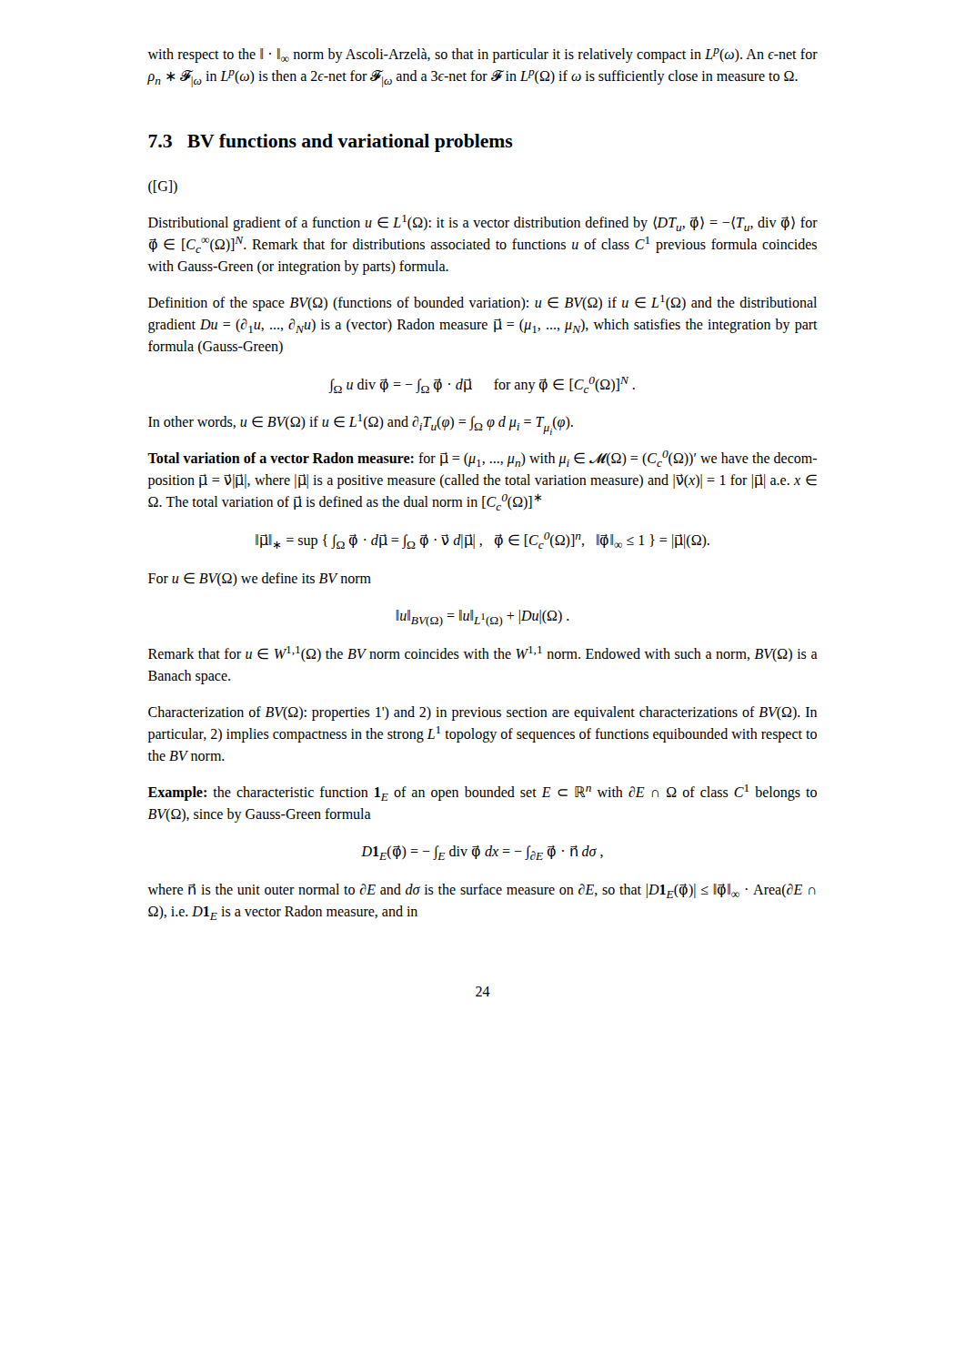with respect to the ‖ · ‖∞ norm by Ascoli-Arzelà, so that in particular it is relatively compact in Lp(ω). An ϵ-net for ρn ∗ 𝓕|ω in Lp(ω) is then a 2ϵ-net for 𝓕|ω and a 3ϵ-net for 𝓕 in Lp(Ω) if ω is sufficiently close in measure to Ω.
7.3 BV functions and variational problems
([G])
Distributional gradient of a function u ∈ L1(Ω): it is a vector distribution defined by ⟨DTu, φ⃗⟩ = −⟨Tu, div φ⃗⟩ for φ⃗ ∈ [Cc∞(Ω)]N. Remark that for distributions associated to functions u of class C1 previous formula coincides with Gauss-Green (or integration by parts) formula.
Definition of the space BV(Ω) (functions of bounded variation): u ∈ BV(Ω) if u ∈ L1(Ω) and the distributional gradient Du = (∂1u, ..., ∂Nu) is a (vector) Radon measure μ⃗ = (μ1, ..., μN), which satisfies the integration by part formula (Gauss-Green)
∫Ω u div φ⃗ = − ∫Ω φ⃗ · dμ⃗ for any φ⃗ ∈ [Cc0(Ω)]N .
In other words, u ∈ BV(Ω) if u ∈ L1(Ω) and ∂iTu(φ) = ∫Ω φ d μi = Tμi(φ).
Total variation of a vector Radon measure: for μ⃗ = (μ1, ..., μn) with μi ∈ 𝓜(Ω) = (Cc0(Ω))′ we have the decomposition μ⃗ = ν⃗|μ⃗|, where |μ⃗| is a positive measure (called the total variation measure) and |ν⃗(x)| = 1 for |μ⃗| a.e. x ∈ Ω. The total variation of μ⃗ is defined as the dual norm in [Cc0(Ω)]∗
‖μ⃗‖∗ = sup { ∫Ω φ⃗ · dμ⃗ = ∫Ω φ⃗ · ν⃗ d|μ⃗| , φ⃗ ∈ [Cc0(Ω)]n, ‖φ⃗‖∞ ≤ 1 } = |μ⃗|(Ω).
For u ∈ BV(Ω) we define its BV norm
‖u‖BV(Ω) = ‖u‖L1(Ω) + |Du|(Ω) .
Remark that for u ∈ W1,1(Ω) the BV norm coincides with the W1,1 norm. Endowed with such a norm, BV(Ω) is a Banach space.
Characterization of BV(Ω): properties 1') and 2) in previous section are equivalent characterizations of BV(Ω). In particular, 2) implies compactness in the strong L1 topology of sequences of functions equibounded with respect to the BV norm.
Example: the characteristic function 1E of an open bounded set E ⊂ ℝn with ∂E ∩ Ω of class C1 belongs to BV(Ω), since by Gauss-Green formula
D 1E(φ⃗) = − ∫E div φ⃗ dx = − ∫∂E φ⃗ · n⃗ dσ ,
where n⃗ is the unit outer normal to ∂E and dσ is the surface measure on ∂E, so that |D 1E(φ⃗)| ≤ ‖φ⃗‖∞ · Area(∂E ∩ Ω), i.e. D 1E is a vector Radon measure, and in
24